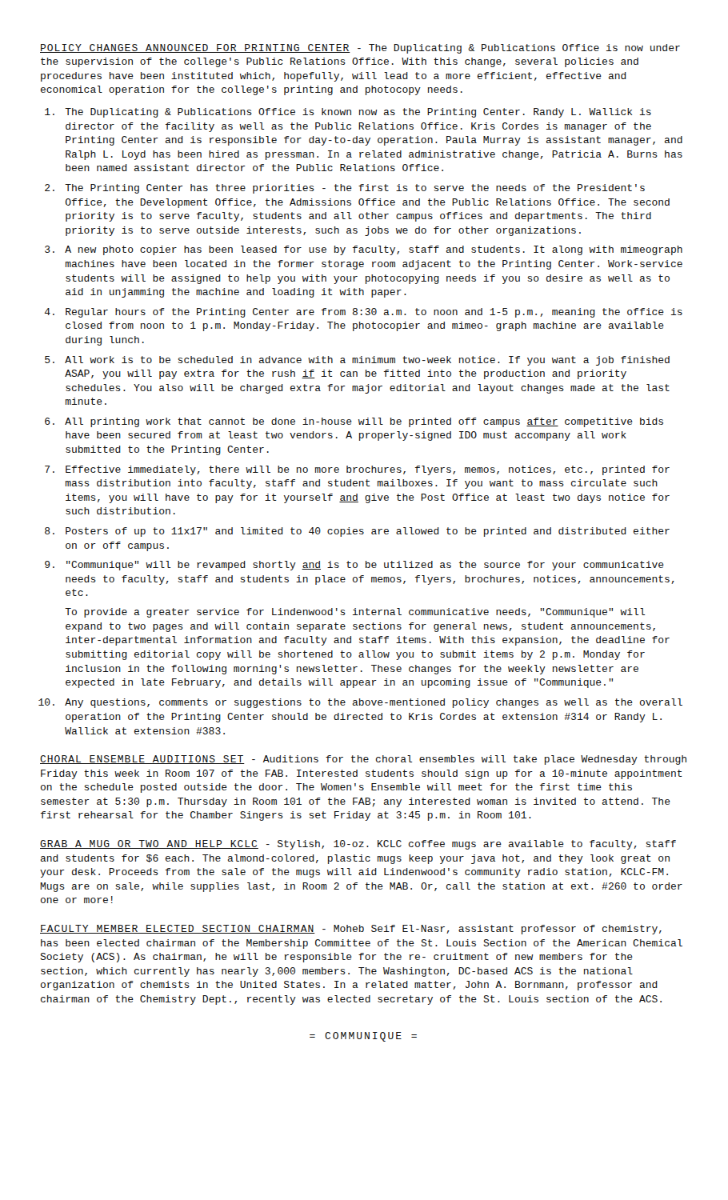POLICY CHANGES ANNOUNCED FOR PRINTING CENTER
- The Duplicating & Publications Office is now under the supervision of the college's Public Relations Office. With this change, several policies and procedures have been instituted which, hopefully, will lead to a more efficient, effective and economical operation for the college's printing and photocopy needs.
The Duplicating & Publications Office is known now as the Printing Center. Randy L. Wallick is director of the facility as well as the Public Relations Office. Kris Cordes is manager of the Printing Center and is responsible for day-to-day operation. Paula Murray is assistant manager, and Ralph L. Loyd has been hired as pressman. In a related administrative change, Patricia A. Burns has been named assistant director of the Public Relations Office.
The Printing Center has three priorities - the first is to serve the needs of the President's Office, the Development Office, the Admissions Office and the Public Relations Office. The second priority is to serve faculty, students and all other campus offices and departments. The third priority is to serve outside interests, such as jobs we do for other organizations.
A new photo copier has been leased for use by faculty, staff and students. It along with mimeograph machines have been located in the former storage room adjacent to the Printing Center. Work-service students will be assigned to help you with your photocopying needs if you so desire as well as to aid in unjamming the machine and loading it with paper.
Regular hours of the Printing Center are from 8:30 a.m. to noon and 1-5 p.m., meaning the office is closed from noon to 1 p.m. Monday-Friday. The photocopier and mimeo- graph machine are available during lunch.
All work is to be scheduled in advance with a minimum two-week notice. If you want a job finished ASAP, you will pay extra for the rush if it can be fitted into the production and priority schedules. You also will be charged extra for major editorial and layout changes made at the last minute.
All printing work that cannot be done in-house will be printed off campus after competitive bids have been secured from at least two vendors. A properly-signed IDO must accompany all work submitted to the Printing Center.
Effective immediately, there will be no more brochures, flyers, memos, notices, etc., printed for mass distribution into faculty, staff and student mailboxes. If you want to mass circulate such items, you will have to pay for it yourself and give the Post Office at least two days notice for such distribution.
Posters of up to 11x17" and limited to 40 copies are allowed to be printed and distributed either on or off campus.
"Communique" will be revamped shortly and is to be utilized as the source for your communicative needs to faculty, staff and students in place of memos, flyers, brochures, notices, announcements, etc.
To provide a greater service for Lindenwood's internal communicative needs, "Communique" will expand to two pages and will contain separate sections for general news, student announcements, inter-departmental information and faculty and staff items. With this expansion, the deadline for submitting editorial copy will be shortened to allow you to submit items by 2 p.m. Monday for inclusion in the following morning's newsletter. These changes for the weekly newsletter are expected in late February, and details will appear in an upcoming issue of "Communique."
Any questions, comments or suggestions to the above-mentioned policy changes as well as the overall operation of the Printing Center should be directed to Kris Cordes at extension #314 or Randy L. Wallick at extension #383.
CHORAL ENSEMBLE AUDITIONS SET
- Auditions for the choral ensembles will take place Wednesday through Friday this week in Room 107 of the FAB. Interested students should sign up for a 10-minute appointment on the schedule posted outside the door. The Women's Ensemble will meet for the first time this semester at 5:30 p.m. Thursday in Room 101 of the FAB; any interested woman is invited to attend. The first rehearsal for the Chamber Singers is set Friday at 3:45 p.m. in Room 101.
GRAB A MUG OR TWO AND HELP KCLC
- Stylish, 10-oz. KCLC coffee mugs are available to faculty, staff and students for $6 each. The almond-colored, plastic mugs keep your java hot, and they look great on your desk. Proceeds from the sale of the mugs will aid Lindenwood's community radio station, KCLC-FM. Mugs are on sale, while supplies last, in Room 2 of the MAB. Or, call the station at ext. #260 to order one or more!
FACULTY MEMBER ELECTED SECTION CHAIRMAN
- Moheb Seif El-Nasr, assistant professor of chemistry, has been elected chairman of the Membership Committee of the St. Louis Section of the American Chemical Society (ACS). As chairman, he will be responsible for the re- cruitment of new members for the section, which currently has nearly 3,000 members. The Washington, DC-based ACS is the national organization of chemists in the United States. In a related matter, John A. Bornmann, professor and chairman of the Chemistry Dept., recently was elected secretary of the St. Louis section of the ACS.
= COMMUNIQUE =